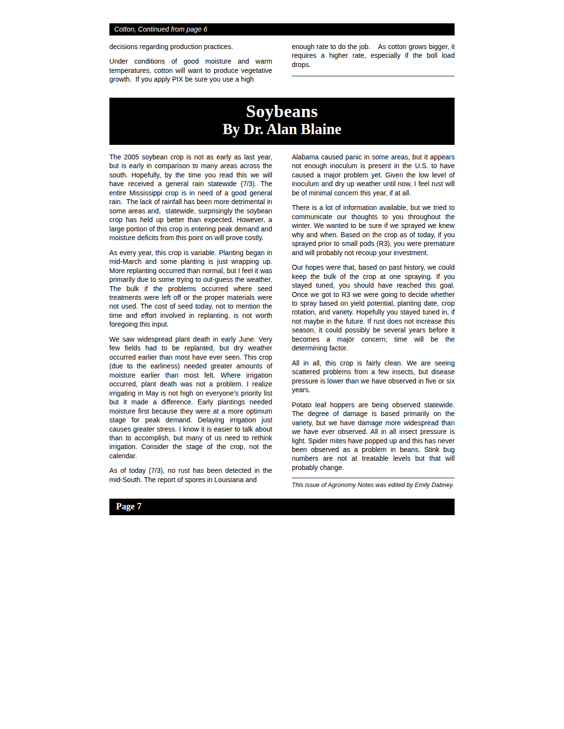Cotton, Continued from page 6
decisions regarding production practices.
Under conditions of good moisture and warm temperatures, cotton will want to produce vegetative growth. If you apply PIX be sure you use a high
enough rate to do the job. As cotton grows bigger, it requires a higher rate, especially if the boll load drops.
Soybeans
By Dr. Alan Blaine
The 2005 soybean crop is not as early as last year, but is early in comparison to many areas across the south. Hopefully, by the time you read this we will have received a general rain statewide (7/3). The entire Mississippi crop is in need of a good general rain. The lack of rainfall has been more detrimental in some areas and, statewide, surprisingly the soybean crop has held up better than expected. However, a large portion of this crop is entering peak demand and moisture deficits from this point on will prove costly.
As every year, this crop is variable. Planting began in mid-March and some planting is just wrapping up. More replanting occurred than normal, but I feel it was primarily due to some trying to out-guess the weather. The bulk if the problems occurred where seed treatments were left off or the proper materials were not used. The cost of seed today, not to mention the time and effort involved in replanting, is not worth foregoing this input.
We saw widespread plant death in early June. Very few fields had to be replanted, but dry weather occurred earlier than most have ever seen. This crop (due to the earliness) needed greater amounts of moisture earlier than most felt. Where irrigation occurred, plant death was not a problem. I realize irrigating in May is not high on everyone’s priority list but it made a difference. Early plantings needed moisture first because they were at a more optimum stage for peak demand. Delaying irrigation just causes greater stress. I know it is easier to talk about than to accomplish, but many of us need to rethink irrigation. Consider the stage of the crop, not the calendar.
As of today (7/3), no rust has been detected in the mid-South. The report of spores in Louisiana and
Alabama caused panic in some areas, but it appears not enough inoculum is present in the U.S. to have caused a major problem yet. Given the low level of inoculum and dry up weather until now, I feel rust will be of minimal concern this year, if at all.
There is a lot of information available, but we tried to communicate our thoughts to you throughout the winter. We wanted to be sure if we sprayed we knew why and when. Based on the crop as of today, if you sprayed prior to small pods (R3), you were premature and will probably not recoup your investment.
Our hopes were that, based on past history, we could keep the bulk of the crop at one spraying. If you stayed tuned, you should have reached this goal. Once we got to R3 we were going to decide whether to spray based on yield potential, planting date, crop rotation, and variety. Hopefully you stayed tuned in, if not maybe in the future. If rust does not increase this season, it could possibly be several years before it becomes a major concern; time will be the determining factor.
All in all, this crop is fairly clean. We are seeing scattered problems from a few insects, but disease pressure is lower than we have observed in five or six years.
Potato leaf hoppers are being observed statewide. The degree of damage is based primarily on the variety, but we have damage more widespread than we have ever observed. All in all insect pressure is light. Spider mites have popped up and this has never been observed as a problem in beans. Stink bug numbers are not at treatable levels but that will probably change.
This issue of Agronomy Notes was edited by Emily Dabney.
Page 7